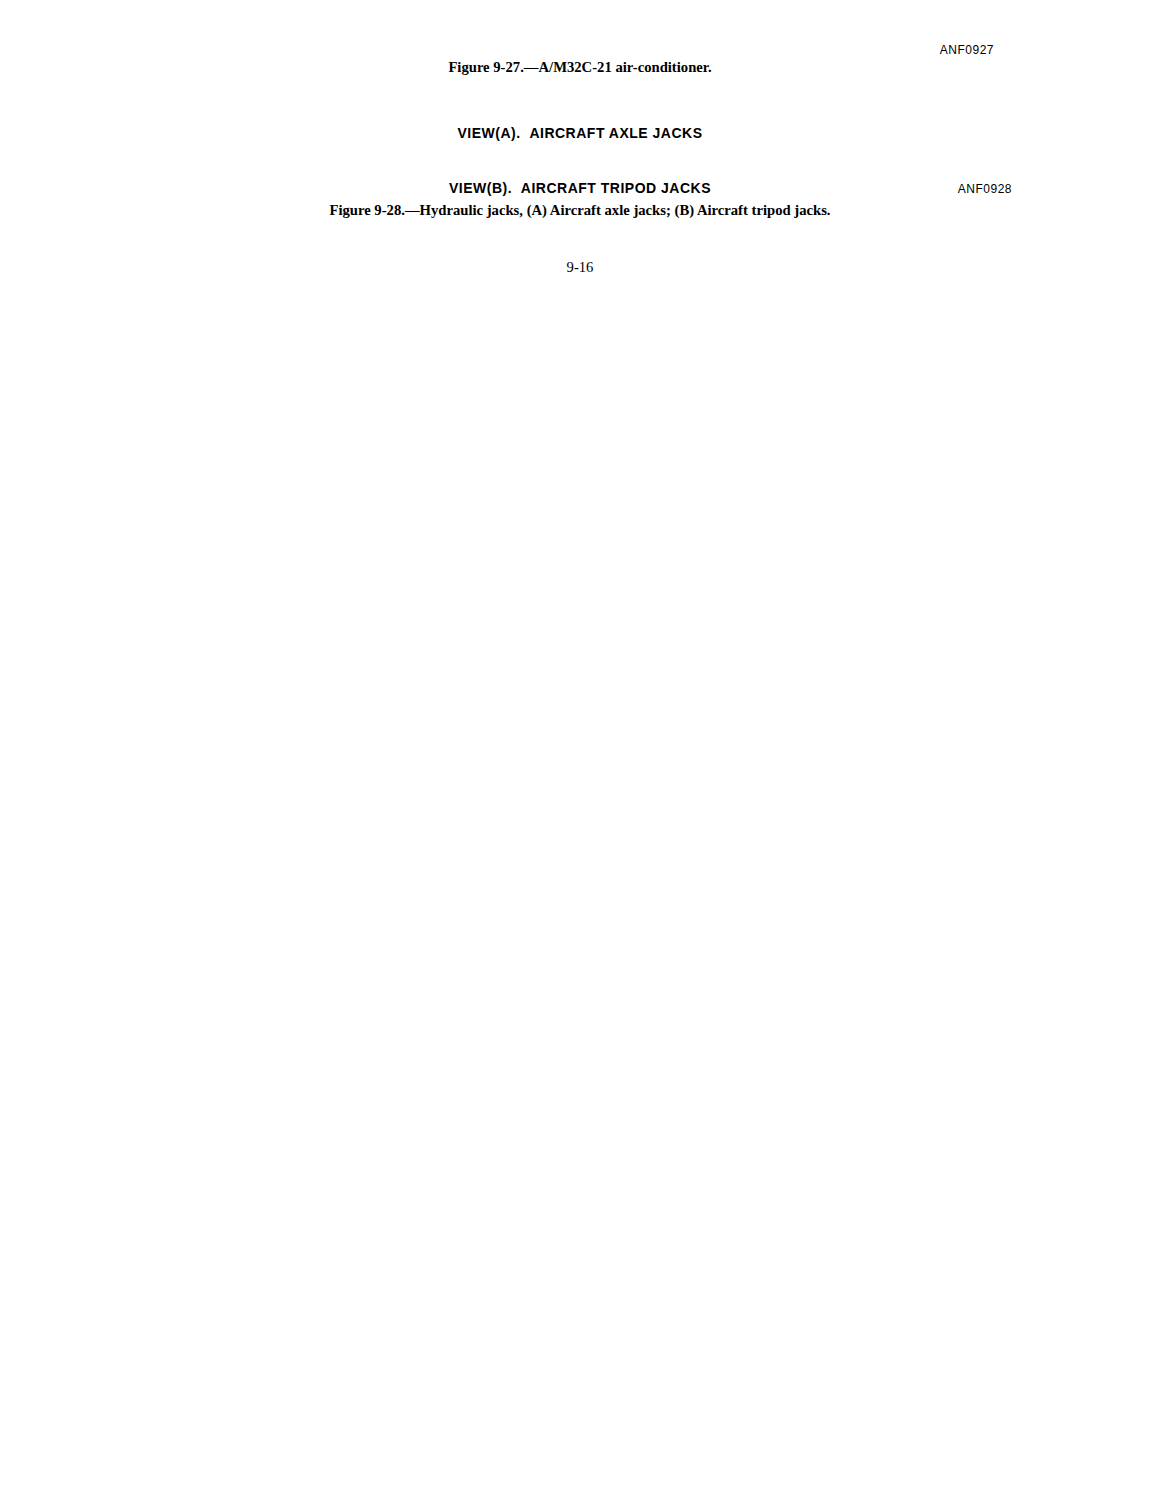ANF0927
Figure 9-27.—A/M32C-21 air-conditioner.
VIEW(A). AIRCRAFT AXLE JACKS
VIEW(B). AIRCRAFT TRIPOD JACKS
ANF0928
Figure 9-28.—Hydraulic jacks, (A) Aircraft axle jacks; (B) Aircraft tripod jacks.
9-16